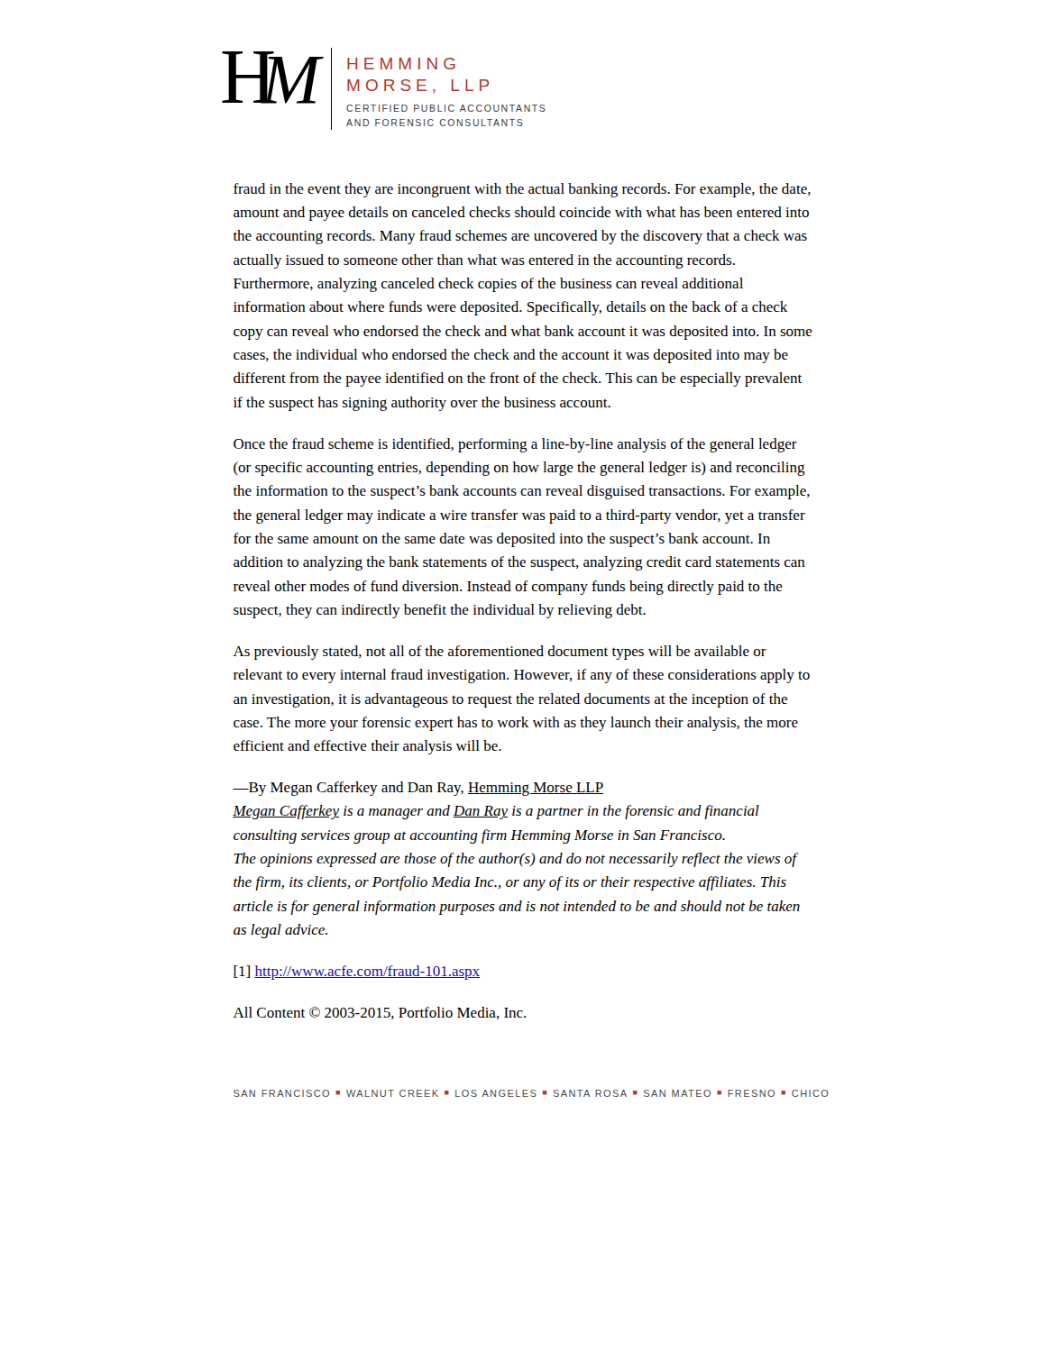HM
HEMMING
MORSE, LLP
CERTIFIED PUBLIC ACCOUNTANTS
AND FORENSIC CONSULTANTS
fraud in the event they are incongruent with the actual banking records. For example, the date, amount and payee details on canceled checks should coincide with what has been entered into the accounting records. Many fraud schemes are uncovered by the discovery that a check was actually issued to someone other than what was entered in the accounting records. Furthermore, analyzing canceled check copies of the business can reveal additional information about where funds were deposited. Specifically, details on the back of a check copy can reveal who endorsed the check and what bank account it was deposited into. In some cases, the individual who endorsed the check and the account it was deposited into may be different from the payee identified on the front of the check. This can be especially prevalent if the suspect has signing authority over the business account.
Once the fraud scheme is identified, performing a line-by-line analysis of the general ledger (or specific accounting entries, depending on how large the general ledger is) and reconciling the information to the suspect’s bank accounts can reveal disguised transactions. For example, the general ledger may indicate a wire transfer was paid to a third-party vendor, yet a transfer for the same amount on the same date was deposited into the suspect’s bank account. In addition to analyzing the bank statements of the suspect, analyzing credit card statements can reveal other modes of fund diversion. Instead of company funds being directly paid to the suspect, they can indirectly benefit the individual by relieving debt.
As previously stated, not all of the aforementioned document types will be available or relevant to every internal fraud investigation. However, if any of these considerations apply to an investigation, it is advantageous to request the related documents at the inception of the case. The more your forensic expert has to work with as they launch their analysis, the more efficient and effective their analysis will be.
—By Megan Cafferkey and Dan Ray, Hemming Morse LLP
Megan Cafferkey is a manager and Dan Ray is a partner in the forensic and financial consulting services group at accounting firm Hemming Morse in San Francisco.
The opinions expressed are those of the author(s) and do not necessarily reflect the views of the firm, its clients, or Portfolio Media Inc., or any of its or their respective affiliates. This article is for general information purposes and is not intended to be and should not be taken as legal advice.
[1] http://www.acfe.com/fraud-101.aspx
All Content © 2003-2015, Portfolio Media, Inc.
SAN FRANCISCO■WALNUT CREEK■LOS ANGELES■SANTA ROSA■SAN MATEO■FRESNO■CHICO